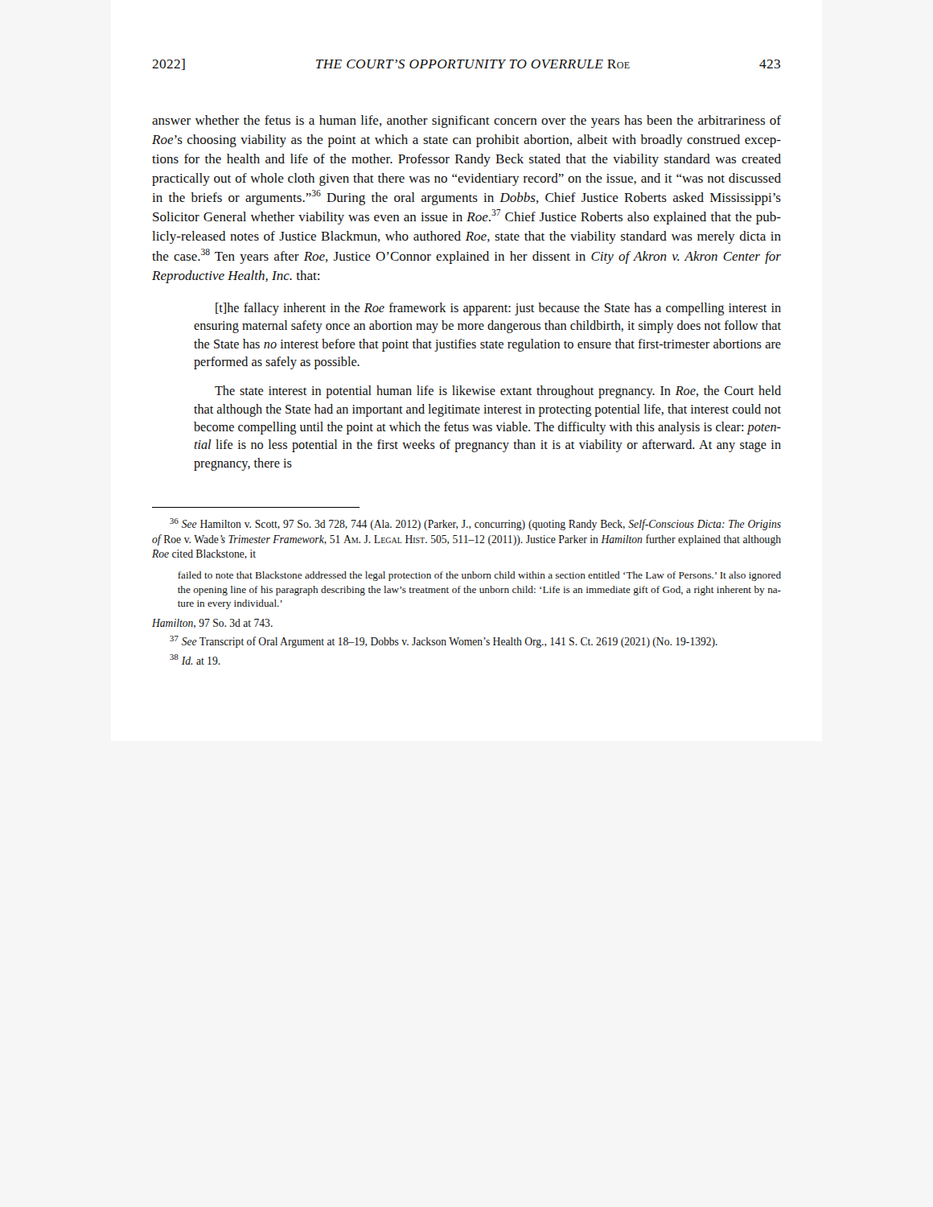2022] THE COURT’S OPPORTUNITY TO OVERRULE Roe 423
answer whether the fetus is a human life, another significant concern over the years has been the arbitrariness of Roe’s choosing viability as the point at which a state can prohibit abortion, albeit with broadly construed exceptions for the health and life of the mother. Professor Randy Beck stated that the viability standard was created practically out of whole cloth given that there was no “evidentiary record” on the issue, and it “was not discussed in the briefs or arguments.”36 During the oral arguments in Dobbs, Chief Justice Roberts asked Mississippi’s Solicitor General whether viability was even an issue in Roe.37 Chief Justice Roberts also explained that the publicly-released notes of Justice Blackmun, who authored Roe, state that the viability standard was merely dicta in the case.38 Ten years after Roe, Justice O’Connor explained in her dissent in City of Akron v. Akron Center for Reproductive Health, Inc. that:
[t]he fallacy inherent in the Roe framework is apparent: just because the State has a compelling interest in ensuring maternal safety once an abortion may be more dangerous than childbirth, it simply does not follow that the State has no interest before that point that justifies state regulation to ensure that first-trimester abortions are performed as safely as possible.
The state interest in potential human life is likewise extant throughout pregnancy. In Roe, the Court held that although the State had an important and legitimate interest in protecting potential life, that interest could not become compelling until the point at which the fetus was viable. The difficulty with this analysis is clear: potential life is no less potential in the first weeks of pregnancy than it is at viability or afterward. At any stage in pregnancy, there is
36 See Hamilton v. Scott, 97 So. 3d 728, 744 (Ala. 2012) (Parker, J., concurring) (quoting Randy Beck, Self-Conscious Dicta: The Origins of Roe v. Wade’s Trimester Framework, 51 Am. J. Legal Hist. 505, 511–12 (2011)). Justice Parker in Hamilton further explained that although Roe cited Blackstone, it
failed to note that Blackstone addressed the legal protection of the unborn child within a section entitled ‘The Law of Persons.’ It also ignored the opening line of his paragraph describing the law’s treatment of the unborn child: ‘Life is an immediate gift of God, a right inherent by nature in every individual.’
Hamilton, 97 So. 3d at 743.
37 See Transcript of Oral Argument at 18–19, Dobbs v. Jackson Women’s Health Org., 141 S. Ct. 2619 (2021) (No. 19-1392).
38 Id. at 19.